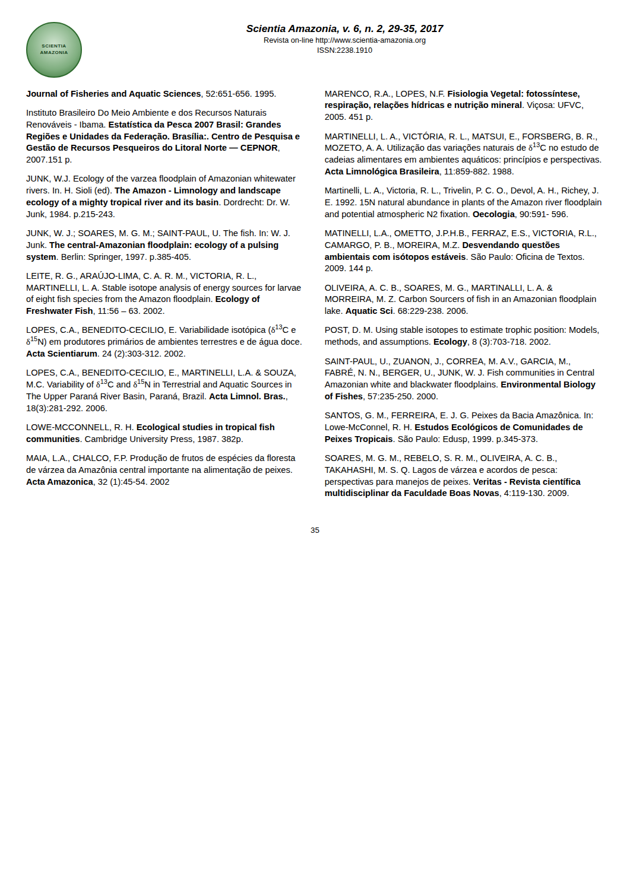SCIENTIA
AMAZONIA
Scientia Amazonia, v. 6, n. 2, 29-35, 2017
Revista on-line http://www.scientia-amazonia.org
ISSN:2238.1910
Journal of Fisheries and Aquatic Sciences, 52:651-656. 1995.
Instituto Brasileiro Do Meio Ambiente e dos Recursos Naturais Renováveis - Ibama. Estatística da Pesca 2007 Brasil: Grandes Regiões e Unidades da Federação. Brasília:. Centro de Pesquisa e Gestão de Recursos Pesqueiros do Litoral Norte — CEPNOR, 2007.151 p.
JUNK, W.J. Ecology of the varzea floodplain of Amazonian whitewater rivers. In. H. Sioli (ed). The Amazon - Limnology and landscape ecology of a mighty tropical river and its basin. Dordrecht: Dr. W. Junk, 1984. p.215-243.
JUNK, W. J.; SOARES, M. G. M.; SAINT-PAUL, U. The fish. In: W. J. Junk. The central-Amazonian floodplain: ecology of a pulsing system. Berlin: Springer, 1997. p.385-405.
LEITE, R. G., ARAÚJO-LIMA, C. A. R. M., VICTORIA, R. L., MARTINELLI, L. A. Stable isotope analysis of energy sources for larvae of eight fish species from the Amazon floodplain. Ecology of Freshwater Fish, 11:56 – 63. 2002.
LOPES, C.A., BENEDITO-CECILIO, E. Variabilidade isotópica (δ13C e δ15N) em produtores primários de ambientes terrestres e de água doce. Acta Scientiarum. 24 (2):303-312. 2002.
LOPES, C.A., BENEDITO-CECILIO, E., MARTINELLI, L.A. & SOUZA, M.C. Variability of δ13C and δ15N in Terrestrial and Aquatic Sources in The Upper Paraná River Basin, Paraná, Brazil. Acta Limnol. Bras., 18(3):281-292. 2006.
LOWE-MCCONNELL, R. H. Ecological studies in tropical fish communities. Cambridge University Press, 1987. 382p.
MAIA, L.A., CHALCO, F.P. Produção de frutos de espécies da floresta de várzea da Amazônia central importante na alimentação de peixes. Acta Amazonica, 32 (1):45-54. 2002
MARENCO, R.A., LOPES, N.F. Fisiologia Vegetal: fotossíntese, respiração, relações hídricas e nutrição mineral. Viçosa: UFVC, 2005. 451 p.
MARTINELLI, L. A., VICTÓRIA, R. L., MATSUI, E., FORSBERG, B. R., MOZETO, A. A. Utilização das variações naturais de δ13C no estudo de cadeias alimentares em ambientes aquáticos: princípios e perspectivas. Acta Limnológica Brasileira, 11:859-882. 1988.
Martinelli, L. A., Victoria, R. L., Trivelin, P. C. O., Devol, A. H., Richey, J. E. 1992. 15N natural abundance in plants of the Amazon river floodplain and potential atmospheric N2 fixation. Oecologia, 90:591- 596.
MATINELLI, L.A., OMETTO, J.P.H.B., FERRAZ, E.S., VICTORIA, R.L., CAMARGO, P. B., MOREIRA, M.Z. Desvendando questões ambientais com isótopos estáveis. São Paulo: Oficina de Textos. 2009. 144 p.
OLIVEIRA, A. C. B., SOARES, M. G., MARTINALLI, L. A. & MORREIRA, M. Z. Carbon Sourcers of fish in an Amazonian floodplain lake. Aquatic Sci. 68:229-238. 2006.
POST, D. M. Using stable isotopes to estimate trophic position: Models, methods, and assumptions. Ecology, 8 (3):703-718. 2002.
SAINT-PAUL, U., ZUANON, J., CORREA, M. A.V., GARCIA, M., FABRÉ, N. N., BERGER, U., JUNK, W. J. Fish communities in Central Amazonian white and blackwater floodplains. Environmental Biology of Fishes, 57:235-250. 2000.
SANTOS, G. M., FERREIRA, E. J. G. Peixes da Bacia Amazônica. In: Lowe-McConnel, R. H. Estudos Ecológicos de Comunidades de Peixes Tropicais. São Paulo: Edusp, 1999. p.345-373.
SOARES, M. G. M., REBELO, S. R. M., OLIVEIRA, A. C. B., TAKAHASHI, M. S. Q. Lagos de várzea e acordos de pesca: perspectivas para manejos de peixes. Veritas - Revista científica multidisciplinar da Faculdade Boas Novas, 4:119-130. 2009.
35